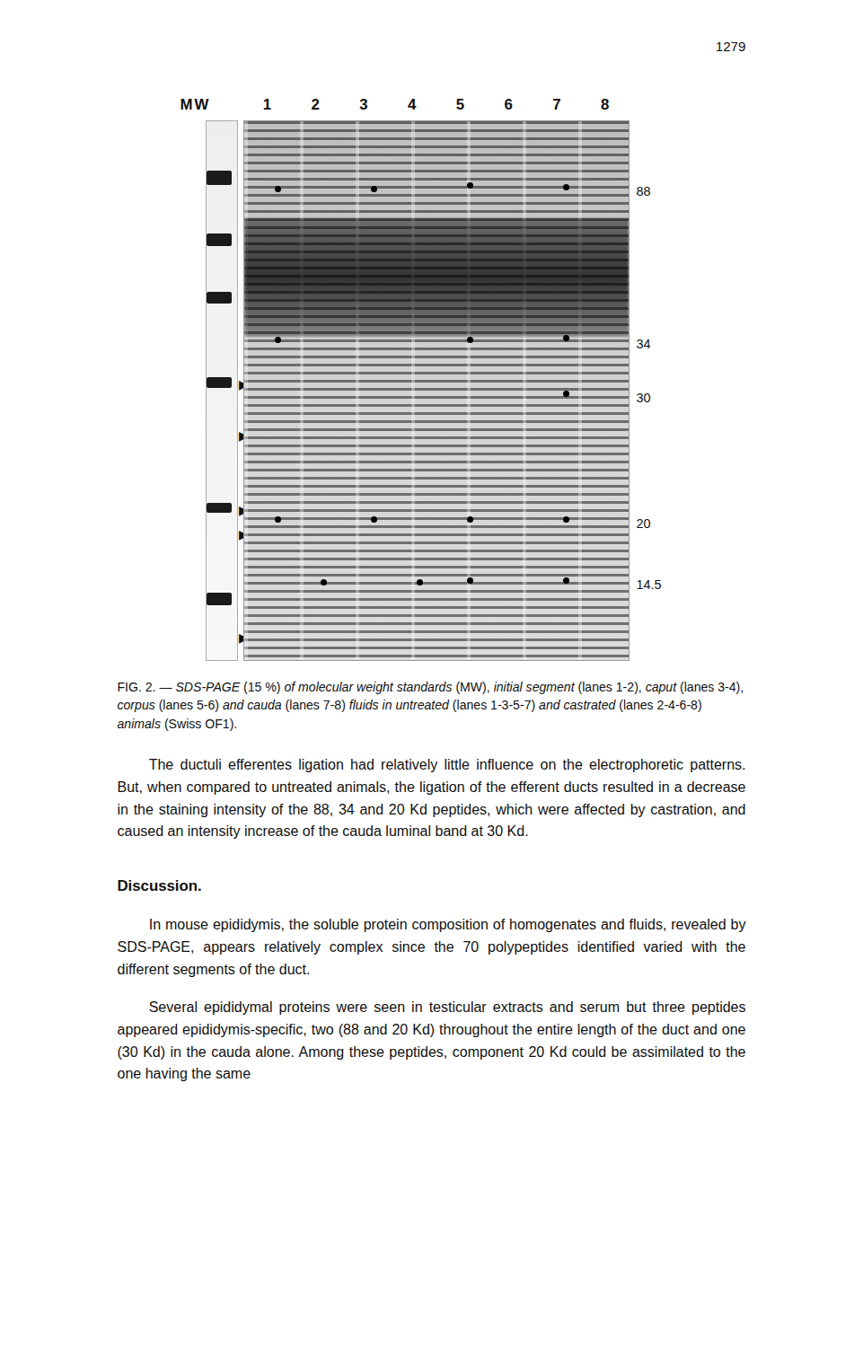1279
MW 1 2 3 4 5 6 7 8
94
67
43
30
2 0.1
14.4
▶
▶
▶
▶
▶
88
34
30
20
14.5
FIG. 2. — SDS-PAGE (15 %) of molecular weight standards (MW), initial segment (lanes 1-2), caput (lanes 3-4), corpus (lanes 5-6) and cauda (lanes 7-8) fluids in untreated (lanes 1-3-5-7) and castrated (lanes 2-4-6-8) animals (Swiss OF1).
The ductuli efferentes ligation had relatively little influence on the electrophoretic patterns. But, when compared to untreated animals, the ligation of the efferent ducts resulted in a decrease in the staining intensity of the 88, 34 and 20 Kd peptides, which were affected by castration, and caused an intensity increase of the cauda luminal band at 30 Kd.
Discussion.
In mouse epididymis, the soluble protein composition of homogenates and fluids, revealed by SDS-PAGE, appears relatively complex since the 70 polypeptides identified varied with the different segments of the duct.
Several epididymal proteins were seen in testicular extracts and serum but three peptides appeared epididymis-specific, two (88 and 20 Kd) throughout the entire length of the duct and one (30 Kd) in the cauda alone. Among these peptides, component 20 Kd could be assimilated to the one having the same